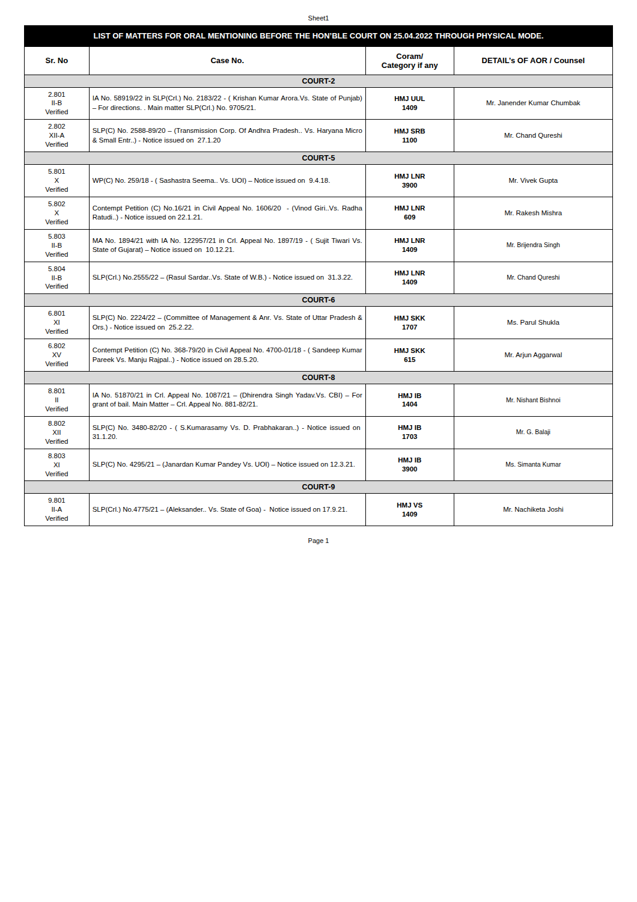Sheet1
| LIST OF MATTERS FOR ORAL MENTIONING BEFORE THE HON’BLE COURT ON 25.04.2022 THROUGH PHYSICAL MODE. |
| Sr. No | Case No. | Coram/ Category if any | DETAIL’s OF AOR / Counsel |
| COURT-2 |
| 2.801 II-B Verified | IA No. 58919/22 in SLP(Crl.) No. 2183/22 - ( Krishan Kumar Arora.Vs. State of Punjab) – For directions. . Main matter SLP(Crl.) No. 9705/21. | HMJ UUL 1409 | Mr. Janender Kumar Chumbak |
| 2.802 XII-A Verified | SLP(C) No. 2588-89/20 – (Transmission Corp. Of Andhra Pradesh.. Vs. Haryana Micro & Small Entr..) - Notice issued on 27.1.20 | HMJ SRB 1100 | Mr. Chand Qureshi |
| COURT-5 |
| 5.801 X Verified | WP(C) No. 259/18 - ( Sashastra Seema.. Vs. UOI) – Notice issued on 9.4.18. | HMJ LNR 3900 | Mr. Vivek Gupta |
| 5.802 X Verified | Contempt Petition (C) No.16/21 in Civil Appeal No. 1606/20 - (Vinod Giri..Vs. Radha Ratudi..) - Notice issued on 22.1.21. | HMJ LNR 609 | Mr. Rakesh Mishra |
| 5.803 II-B Verified | MA No. 1894/21 with IA No. 122957/21 in Crl. Appeal No. 1897/19 - ( Sujit Tiwari Vs. State of Gujarat) – Notice issued on 10.12.21. | HMJ LNR 1409 | Mr. Brijendra Singh |
| 5.804 II-B Verified | SLP(Crl.) No.2555/22 – (Rasul Sardar..Vs. State of W.B.) - Notice issued on 31.3.22. | HMJ LNR 1409 | Mr. Chand Qureshi |
| COURT-6 |
| 6.801 XI Verified | SLP(C) No. 2224/22 – (Committee of Management & Anr. Vs. State of Uttar Pradesh & Ors.) - Notice issued on 25.2.22. | HMJ SKK 1707 | Ms. Parul Shukla |
| 6.802 XV Verified | Contempt Petition (C) No. 368-79/20 in Civil Appeal No. 4700-01/18 - ( Sandeep Kumar Pareek Vs. Manju Rajpal..) - Notice issued on 28.5.20. | HMJ SKK 615 | Mr. Arjun Aggarwal |
| COURT-8 |
| 8.801 II Verified | IA No. 51870/21 in Crl. Appeal No. 1087/21 – (Dhirendra Singh Yadav.Vs. CBI) – For grant of bail. Main Matter – Crl. Appeal No. 881-82/21. | HMJ IB 1404 | Mr. Nishant Bishnoi |
| 8.802 XII Verified | SLP(C) No. 3480-82/20 - ( S.Kumarasamy Vs. D. Prabhakaran..) - Notice issued on 31.1.20. | HMJ IB 1703 | Mr. G. Balaji |
| 8.803 XI Verified | SLP(C) No. 4295/21 – (Janardan Kumar Pandey Vs. UOI) – Notice issued on 12.3.21. | HMJ IB 3900 | Ms. Simanta Kumar |
| COURT-9 |
| 9.801 II-A Verified | SLP(Crl.) No.4775/21 – (Aleksander.. Vs. State of Goa) - Notice issued on 17.9.21. | HMJ VS 1409 | Mr. Nachiketa Joshi |
Page 1